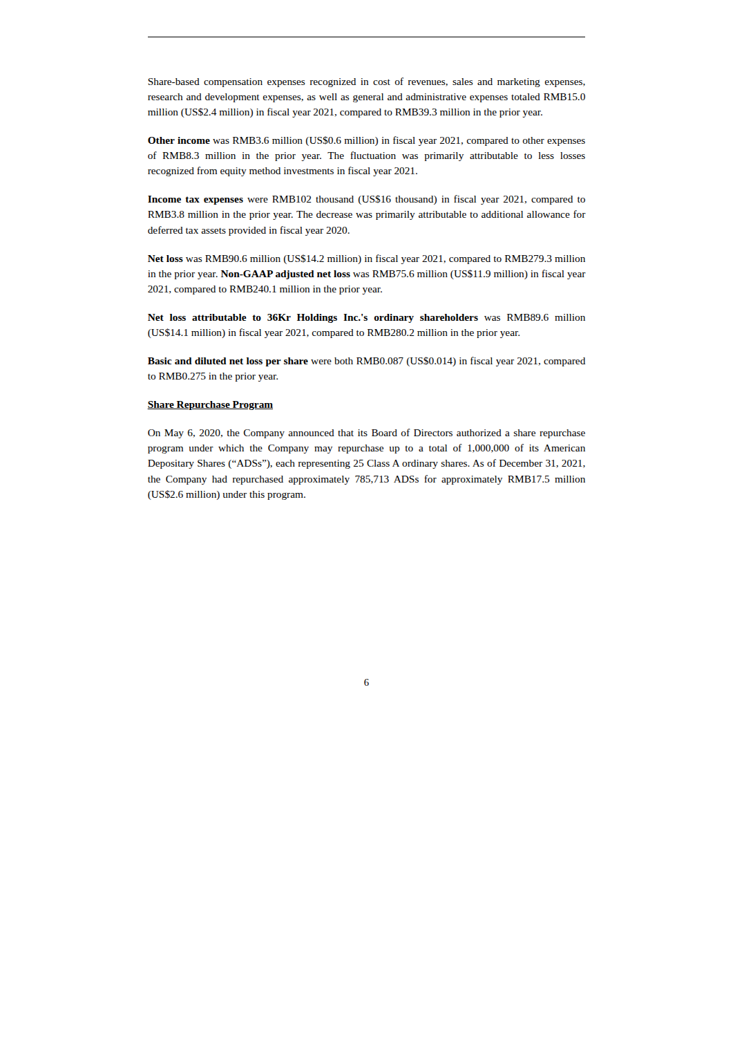Share-based compensation expenses recognized in cost of revenues, sales and marketing expenses, research and development expenses, as well as general and administrative expenses totaled RMB15.0 million (US$2.4 million) in fiscal year 2021, compared to RMB39.3 million in the prior year.
Other income was RMB3.6 million (US$0.6 million) in fiscal year 2021, compared to other expenses of RMB8.3 million in the prior year. The fluctuation was primarily attributable to less losses recognized from equity method investments in fiscal year 2021.
Income tax expenses were RMB102 thousand (US$16 thousand) in fiscal year 2021, compared to RMB3.8 million in the prior year. The decrease was primarily attributable to additional allowance for deferred tax assets provided in fiscal year 2020.
Net loss was RMB90.6 million (US$14.2 million) in fiscal year 2021, compared to RMB279.3 million in the prior year. Non-GAAP adjusted net loss was RMB75.6 million (US$11.9 million) in fiscal year 2021, compared to RMB240.1 million in the prior year.
Net loss attributable to 36Kr Holdings Inc.'s ordinary shareholders was RMB89.6 million (US$14.1 million) in fiscal year 2021, compared to RMB280.2 million in the prior year.
Basic and diluted net loss per share were both RMB0.087 (US$0.014) in fiscal year 2021, compared to RMB0.275 in the prior year.
Share Repurchase Program
On May 6, 2020, the Company announced that its Board of Directors authorized a share repurchase program under which the Company may repurchase up to a total of 1,000,000 of its American Depositary Shares (“ADSs”), each representing 25 Class A ordinary shares. As of December 31, 2021, the Company had repurchased approximately 785,713 ADSs for approximately RMB17.5 million (US$2.6 million) under this program.
6